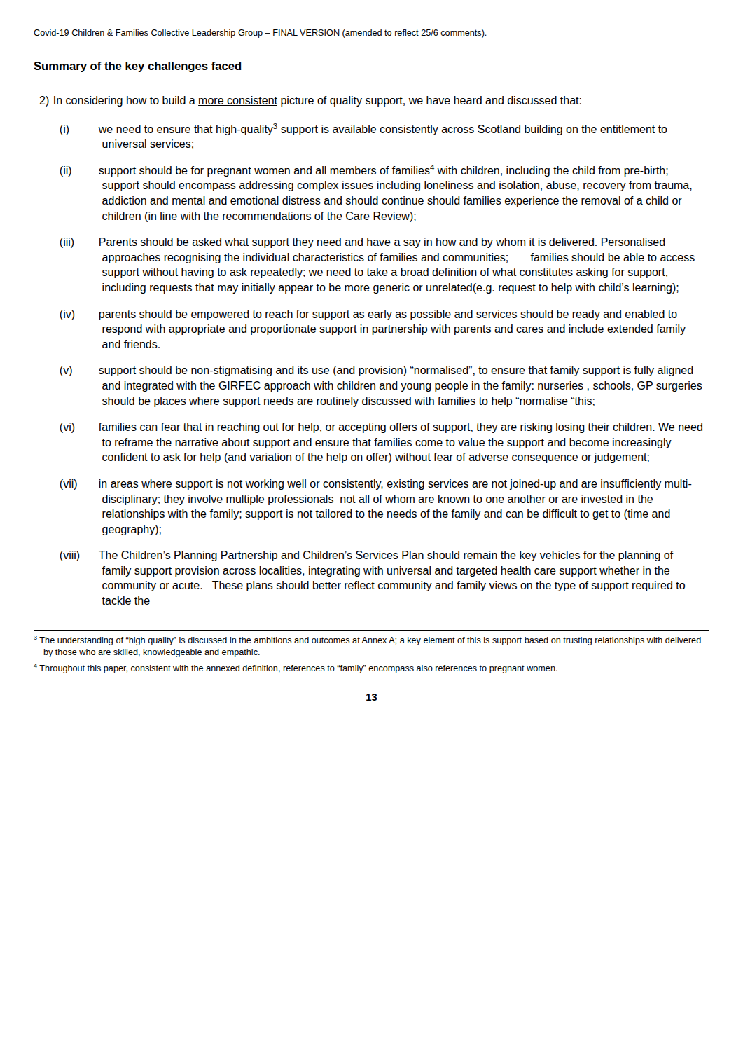Covid-19 Children & Families Collective Leadership Group – FINAL VERSION (amended to reflect 25/6 comments).
Summary of the key challenges faced
2) In considering how to build a more consistent picture of quality support, we have heard and discussed that:
(i) we need to ensure that high-quality3 support is available consistently across Scotland building on the entitlement to universal services;
(ii) support should be for pregnant women and all members of families4 with children, including the child from pre-birth; support should encompass addressing complex issues including loneliness and isolation, abuse, recovery from trauma, addiction and mental and emotional distress and should continue should families experience the removal of a child or children (in line with the recommendations of the Care Review);
(iii) Parents should be asked what support they need and have a say in how and by whom it is delivered. Personalised approaches recognising the individual characteristics of families and communities; families should be able to access support without having to ask repeatedly; we need to take a broad definition of what constitutes asking for support, including requests that may initially appear to be more generic or unrelated(e.g. request to help with child’s learning);
(iv) parents should be empowered to reach for support as early as possible and services should be ready and enabled to respond with appropriate and proportionate support in partnership with parents and cares and include extended family and friends.
(v) support should be non-stigmatising and its use (and provision) “normalised”, to ensure that family support is fully aligned and integrated with the GIRFEC approach with children and young people in the family: nurseries , schools, GP surgeries should be places where support needs are routinely discussed with families to help “normalise “this;
(vi) families can fear that in reaching out for help, or accepting offers of support, they are risking losing their children. We need to reframe the narrative about support and ensure that families come to value the support and become increasingly confident to ask for help (and variation of the help on offer) without fear of adverse consequence or judgement;
(vii) in areas where support is not working well or consistently, existing services are not joined-up and are insufficiently multi-disciplinary; they involve multiple professionals not all of whom are known to one another or are invested in the relationships with the family; support is not tailored to the needs of the family and can be difficult to get to (time and geography);
(viii) The Children’s Planning Partnership and Children’s Services Plan should remain the key vehicles for the planning of family support provision across localities, integrating with universal and targeted health care support whether in the community or acute. These plans should better reflect community and family views on the type of support required to tackle the
3 The understanding of “high quality” is discussed in the ambitions and outcomes at Annex A; a key element of this is support based on trusting relationships with delivered by those who are skilled, knowledgeable and empathic.
4 Throughout this paper, consistent with the annexed definition, references to “family” encompass also references to pregnant women.
13